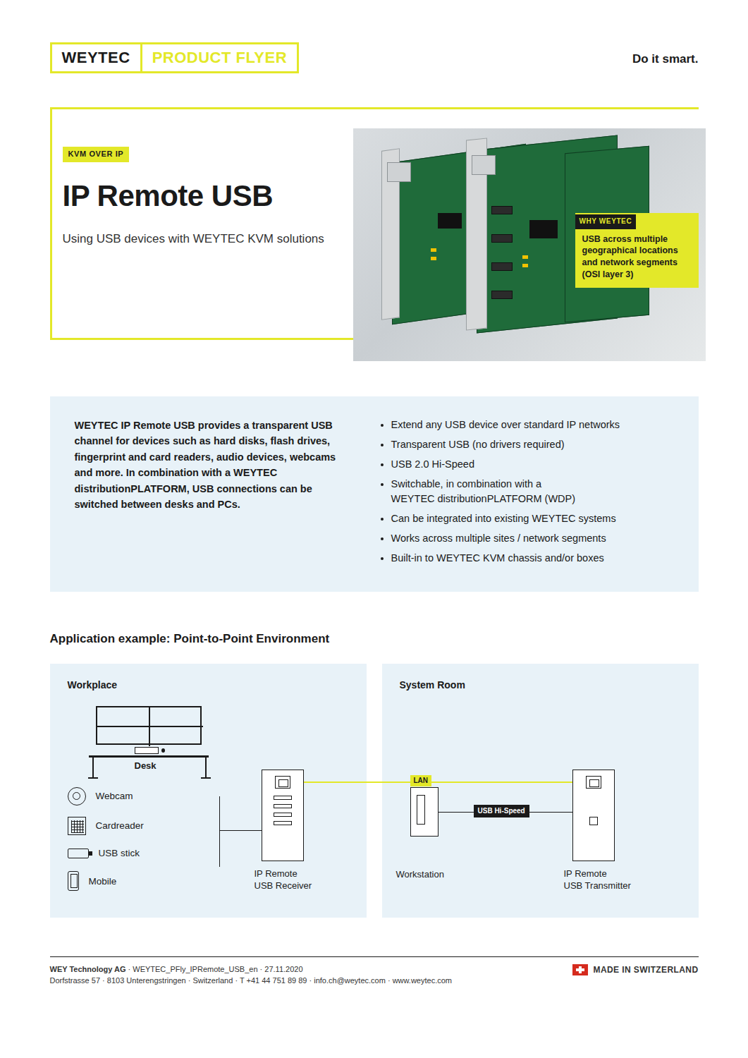WEYTEC
PRODUCT FLYER
Do it smart.
KVM OVER IP
IP Remote USB
Using USB devices with WEYTEC KVM solutions
WHY WEYTEC
USB across multiple geographical locations and network segments (OSI layer 3)
WEYTEC IP Remote USB provides a transparent USB channel for devices such as hard disks, flash drives, fingerprint and card readers, audio devices, webcams and more. In combination with a WEYTEC distributionPLATFORM, USB connections can be switched between desks and PCs.
Extend any USB device over standard IP networks
Transparent USB (no drivers required)
USB 2.0 Hi-Speed
Switchable, in combination with a
WEYTEC distributionPLATFORM (WDP)
Can be integrated into existing WEYTEC systems
Works across multiple sites / network segments
Built-in to WEYTEC KVM chassis and/or boxes
Application example: Point-to-Point Environment
Workplace
Desk
Webcam
Cardreader
USB stick
Mobile
IP Remote
USB Receiver
System Room
Workstation
IP Remote
USB Transmitter
LAN
USB Hi-Speed
WEY Technology AG · WEYTEC_PFly_IPRemote_USB_en · 27.11.2020
Dorfstrasse 57 · 8103 Unterengstringen · Switzerland · T +41 44 751 89 89 · info.ch@weytec.com · www.weytec.com
MADE IN SWITZERLAND